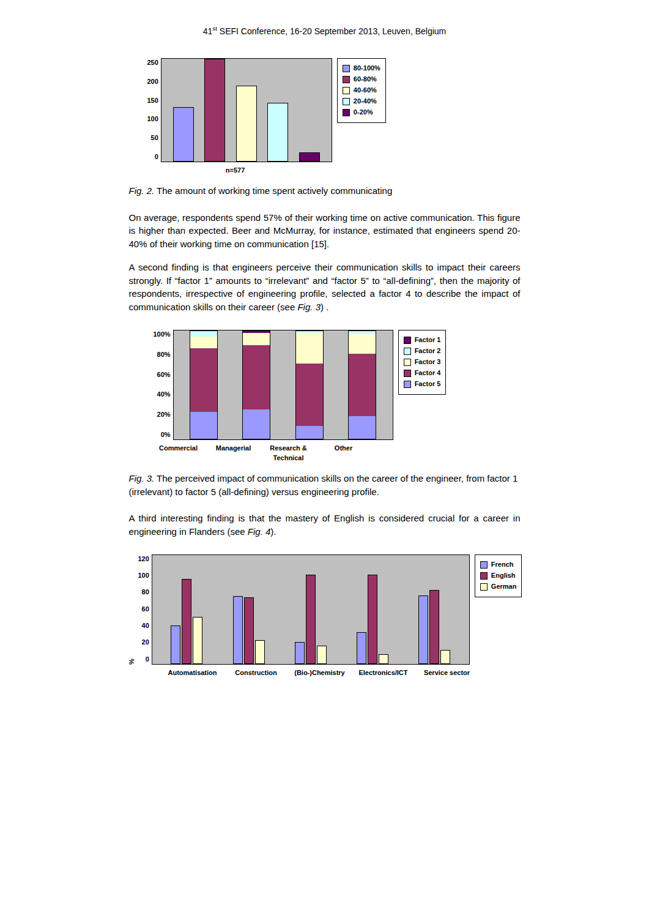41st SEFI Conference, 16-20 September 2013, Leuven, Belgium
250
200
150
100
50
0
80-100%
60-80%
40-60%
20-40%
0-20%
n=577
Fig. 2. The amount of working time spent actively communicating
On average, respondents spend 57% of their working time on active communication. This figure is higher than expected. Beer and McMurray, for instance, estimated that engineers spend 20-40% of their working time on communication [15].
A second finding is that engineers perceive their communication skills to impact their careers strongly. If “factor 1” amounts to “irrelevant” and “factor 5” to “all-defining”, then the majority of respondents, irrespective of engineering profile, selected a factor 4 to describe the impact of communication skills on their career (see Fig. 3) .
100%
80%
60%
40%
20%
0%
Factor 1
Factor 2
Factor 3
Factor 4
Factor 5
Commercial Managerial Research & Technical Other
Fig. 3. The perceived impact of communication skills on the career of the engineer, from factor 1 (irrelevant) to factor 5 (all-defining) versus engineering profile.
A third interesting finding is that the mastery of English is considered crucial for a career in engineering in Flanders (see Fig. 4).
%
120
100
80
60
40
20
0
French
English
German
Automatisation Construction (Bio-)Chemistry Electronics/ICT Service sector